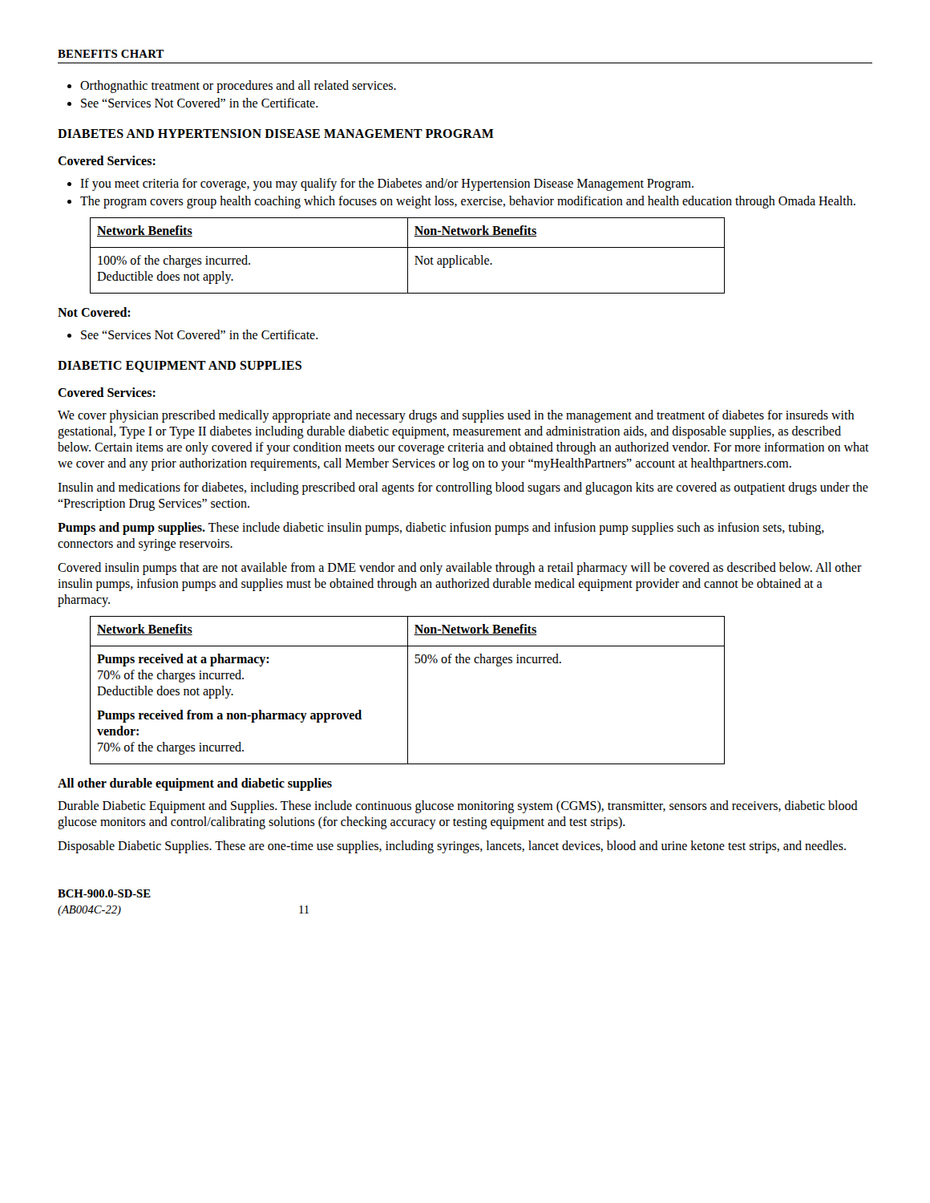BENEFITS CHART
Orthognathic treatment or procedures and all related services.
See “Services Not Covered” in the Certificate.
DIABETES AND HYPERTENSION DISEASE MANAGEMENT PROGRAM
Covered Services:
If you meet criteria for coverage, you may qualify for the Diabetes and/or Hypertension Disease Management Program.
The program covers group health coaching which focuses on weight loss, exercise, behavior modification and health education through Omada Health.
| Network Benefits | Non-Network Benefits |
| 100% of the charges incurred. Deductible does not apply. | Not applicable. |
Not Covered:
See “Services Not Covered” in the Certificate.
DIABETIC EQUIPMENT AND SUPPLIES
Covered Services:
We cover physician prescribed medically appropriate and necessary drugs and supplies used in the management and treatment of diabetes for insureds with gestational, Type I or Type II diabetes including durable diabetic equipment, measurement and administration aids, and disposable supplies, as described below. Certain items are only covered if your condition meets our coverage criteria and obtained through an authorized vendor. For more information on what we cover and any prior authorization requirements, call Member Services or log on to your “myHealthPartners” account at healthpartners.com.
Insulin and medications for diabetes, including prescribed oral agents for controlling blood sugars and glucagon kits are covered as outpatient drugs under the “Prescription Drug Services” section.
Pumps and pump supplies. These include diabetic insulin pumps, diabetic infusion pumps and infusion pump supplies such as infusion sets, tubing, connectors and syringe reservoirs.
Covered insulin pumps that are not available from a DME vendor and only available through a retail pharmacy will be covered as described below. All other insulin pumps, infusion pumps and supplies must be obtained through an authorized durable medical equipment provider and cannot be obtained at a pharmacy.
| Network Benefits | Non-Network Benefits |
| Pumps received at a pharmacy: 70% of the charges incurred. Deductible does not apply. Pumps received from a non-pharmacy approved vendor: 70% of the charges incurred. | 50% of the charges incurred. |
All other durable equipment and diabetic supplies
Durable Diabetic Equipment and Supplies. These include continuous glucose monitoring system (CGMS), transmitter, sensors and receivers, diabetic blood glucose monitors and control/calibrating solutions (for checking accuracy or testing equipment and test strips).
Disposable Diabetic Supplies. These are one-time use supplies, including syringes, lancets, lancet devices, blood and urine ketone test strips, and needles.
BCH-900.0-SD-SE
(AB004C-22) 11